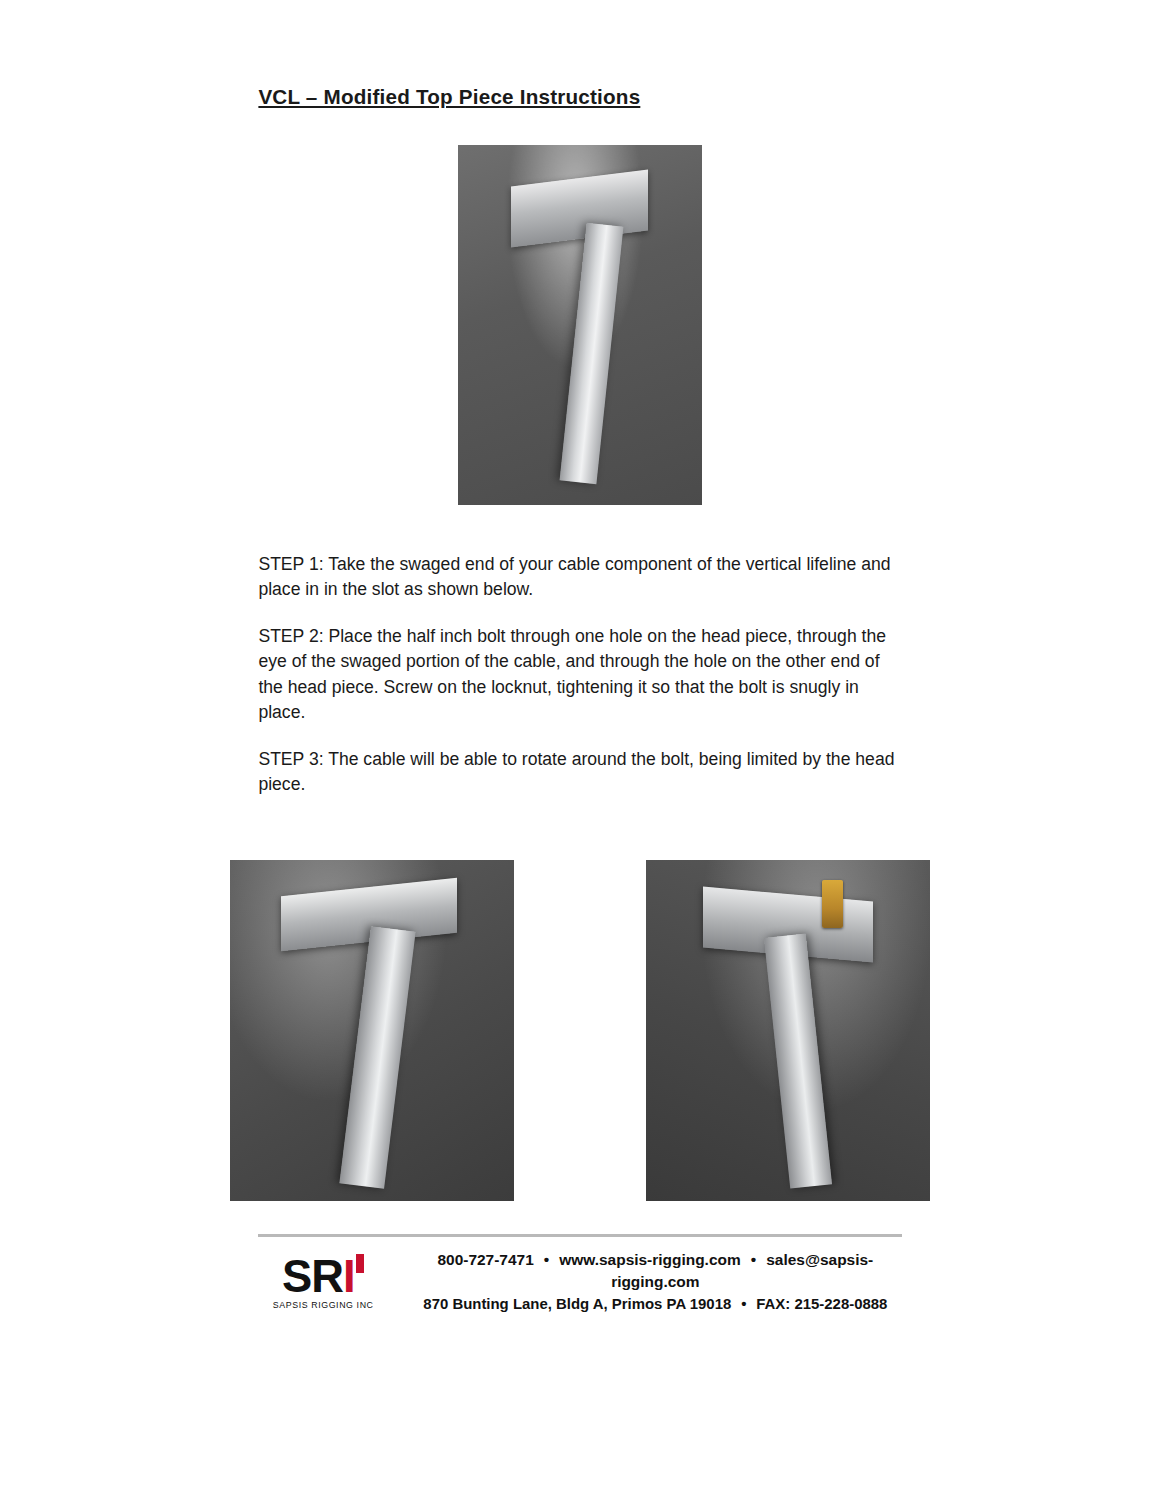VCL – Modified Top Piece Instructions
STEP 1: Take the swaged end of your cable component of the vertical lifeline and place in in the slot as shown below.
STEP 2: Place the half inch bolt through one hole on the head piece, through the eye of the swaged portion of the cable, and through the hole on the other end of the head piece. Screw on the locknut, tightening it so that the bolt is snugly in place.
STEP 3: The cable will be able to rotate around the bolt, being limited by the head piece.
SRI
SAPSIS RIGGING INC
800-727-7471 • www.sapsis-rigging.com • sales@sapsis-rigging.com
870 Bunting Lane, Bldg A, Primos PA 19018 • FAX: 215-228-0888